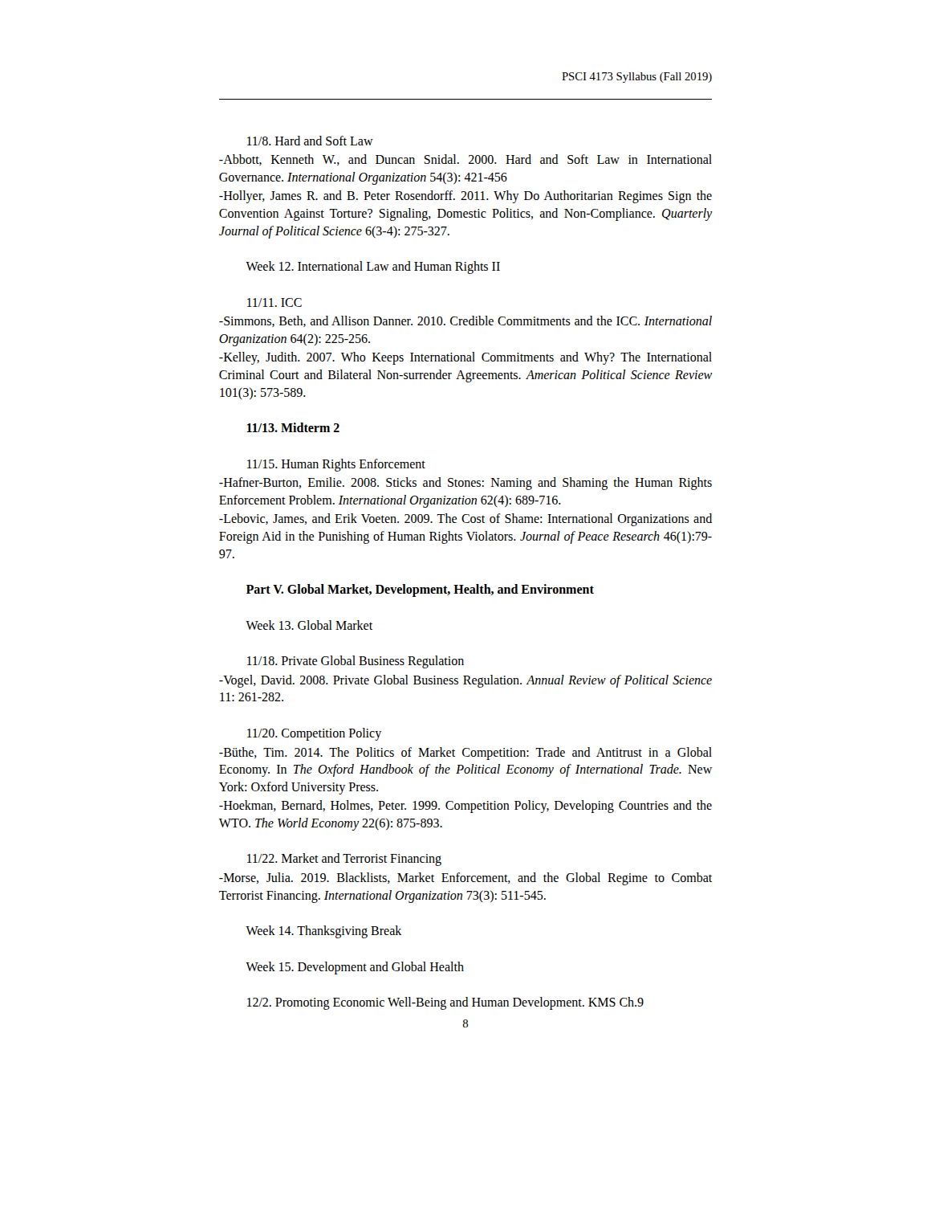PSCI 4173 Syllabus (Fall 2019)
11/8. Hard and Soft Law
-Abbott, Kenneth W., and Duncan Snidal. 2000. Hard and Soft Law in International Governance. International Organization 54(3): 421-456
-Hollyer, James R. and B. Peter Rosendorff. 2011. Why Do Authoritarian Regimes Sign the Convention Against Torture? Signaling, Domestic Politics, and Non-Compliance. Quarterly Journal of Political Science 6(3-4): 275-327.
Week 12. International Law and Human Rights II
11/11. ICC
-Simmons, Beth, and Allison Danner. 2010. Credible Commitments and the ICC. International Organization 64(2): 225-256.
-Kelley, Judith. 2007. Who Keeps International Commitments and Why? The International Criminal Court and Bilateral Non-surrender Agreements. American Political Science Review 101(3): 573-589.
11/13. Midterm 2
11/15. Human Rights Enforcement
-Hafner-Burton, Emilie. 2008. Sticks and Stones: Naming and Shaming the Human Rights Enforcement Problem. International Organization 62(4): 689-716.
-Lebovic, James, and Erik Voeten. 2009. The Cost of Shame: International Organizations and Foreign Aid in the Punishing of Human Rights Violators. Journal of Peace Research 46(1):79-97.
Part V. Global Market, Development, Health, and Environment
Week 13. Global Market
11/18. Private Global Business Regulation
-Vogel, David. 2008. Private Global Business Regulation. Annual Review of Political Science 11: 261-282.
11/20. Competition Policy
-Büthe, Tim. 2014. The Politics of Market Competition: Trade and Antitrust in a Global Economy. In The Oxford Handbook of the Political Economy of International Trade. New York: Oxford University Press.
-Hoekman, Bernard, Holmes, Peter. 1999. Competition Policy, Developing Countries and the WTO. The World Economy 22(6): 875-893.
11/22. Market and Terrorist Financing
-Morse, Julia. 2019. Blacklists, Market Enforcement, and the Global Regime to Combat Terrorist Financing. International Organization 73(3): 511-545.
Week 14. Thanksgiving Break
Week 15. Development and Global Health
12/2. Promoting Economic Well-Being and Human Development. KMS Ch.9
8